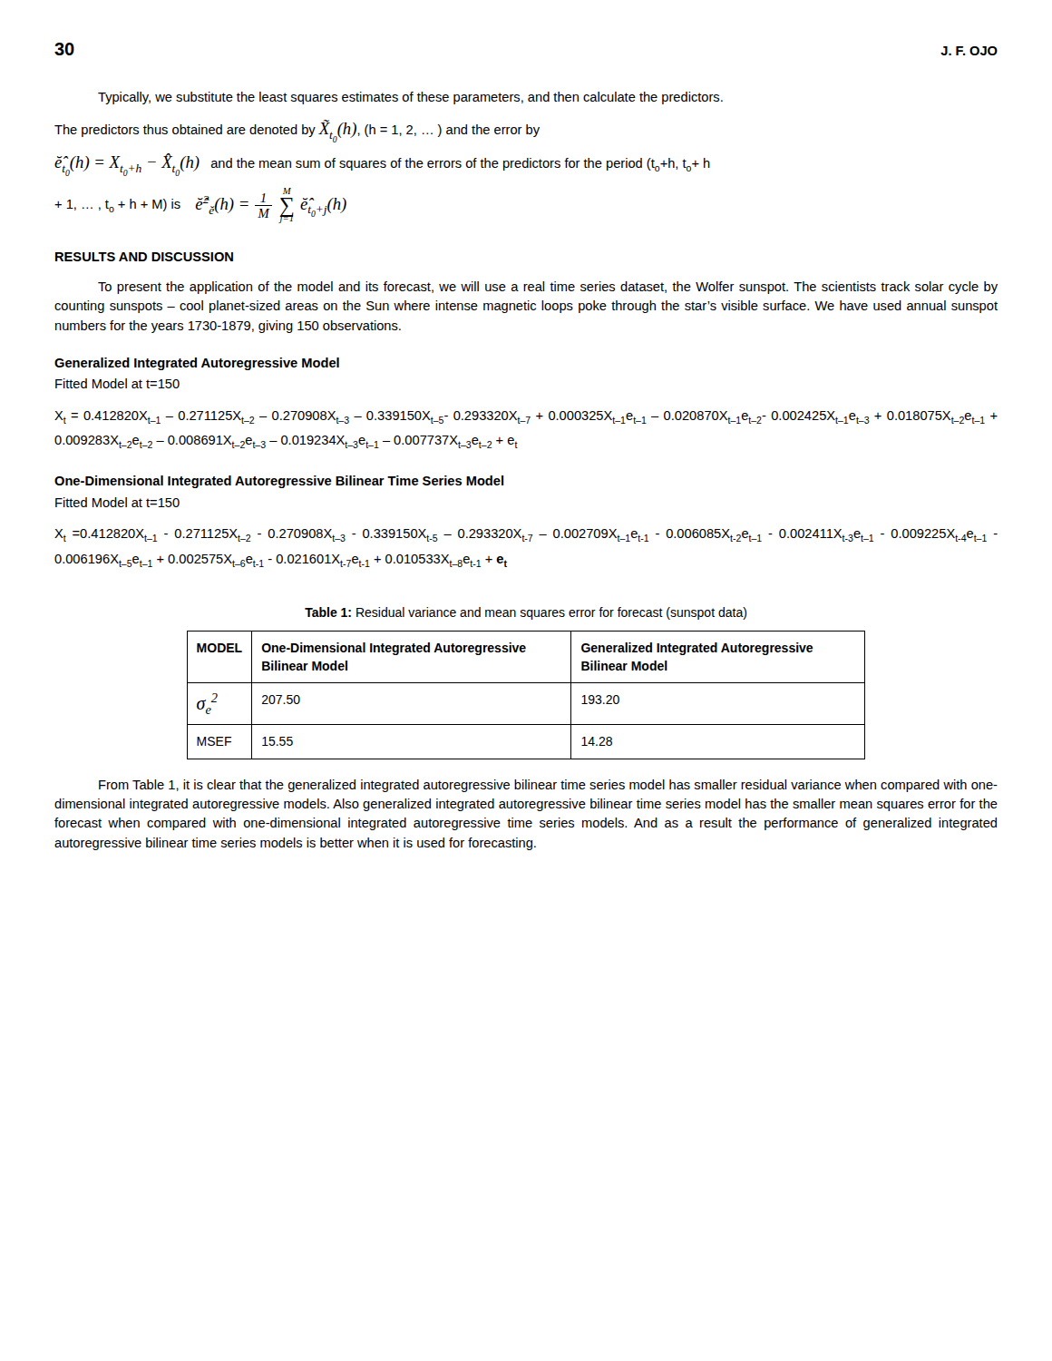30 J. F. OJO
Typically, we substitute the least squares estimates of these parameters, and then calculate the predictors.
The predictors thus obtained are denoted by X̃t0(h), (h = 1, 2, … ) and the error by
ĕ̂t0(h) = Xt0+h − X̂t0(h) and the mean sum of squares of the errors of the predictors for the period (to+h, to+ h
+ 1, … , to + h + M) is ĕ̂2ĕ(h) = 1 M M∑j=1 ĕ̂t0+j(h)
RESULTS AND DISCUSSION
To present the application of the model and its forecast, we will use a real time series dataset, the Wolfer sunspot. The scientists track solar cycle by counting sunspots – cool planet-sized areas on the Sun where intense magnetic loops poke through the star’s visible surface. We have used annual sunspot numbers for the years 1730-1879, giving 150 observations.
Generalized Integrated Autoregressive Model
Fitted Model at t=150
Xt = 0.412820Xt–1 – 0.271125Xt–2 – 0.270908Xt–3 – 0.339150Xt–5- 0.293320Xt–7 + 0.000325Xt–1et–1 – 0.020870Xt–1et–2- 0.002425Xt–1et–3 + 0.018075Xt–2et–1 + 0.009283Xt–2et–2 – 0.008691Xt–2et–3 – 0.019234Xt–3et–1 – 0.007737Xt–3et–2 + et
One-Dimensional Integrated Autoregressive Bilinear Time Series Model
Fitted Model at t=150
Xt =0.412820Xt–1 - 0.271125Xt–2 - 0.270908Xt–3 - 0.339150Xt-5 – 0.293320Xt-7 – 0.002709Xt–1et-1 - 0.006085Xt-2et–1 - 0.002411Xt-3et–1 - 0.009225Xt-4et–1 - 0.006196Xt–5et–1 + 0.002575Xt–6et-1 - 0.021601Xt-7et-1 + 0.010533Xt–8et-1 + et
Table 1: Residual variance and mean squares error for forecast (sunspot data)
| MODEL | One-Dimensional Integrated Autoregressive Bilinear Model | Generalized Integrated Autoregressive Bilinear Model |
| --- | --- | --- |
| σ e 2 | 207.50 | 193.20 |
| MSEF | 15.55 | 14.28 |
From Table 1, it is clear that the generalized integrated autoregressive bilinear time series model has smaller residual variance when compared with one-dimensional integrated autoregressive models. Also generalized integrated autoregressive bilinear time series model has the smaller mean squares error for the forecast when compared with one-dimensional integrated autoregressive time series models. And as a result the performance of generalized integrated autoregressive bilinear time series models is better when it is used for forecasting.